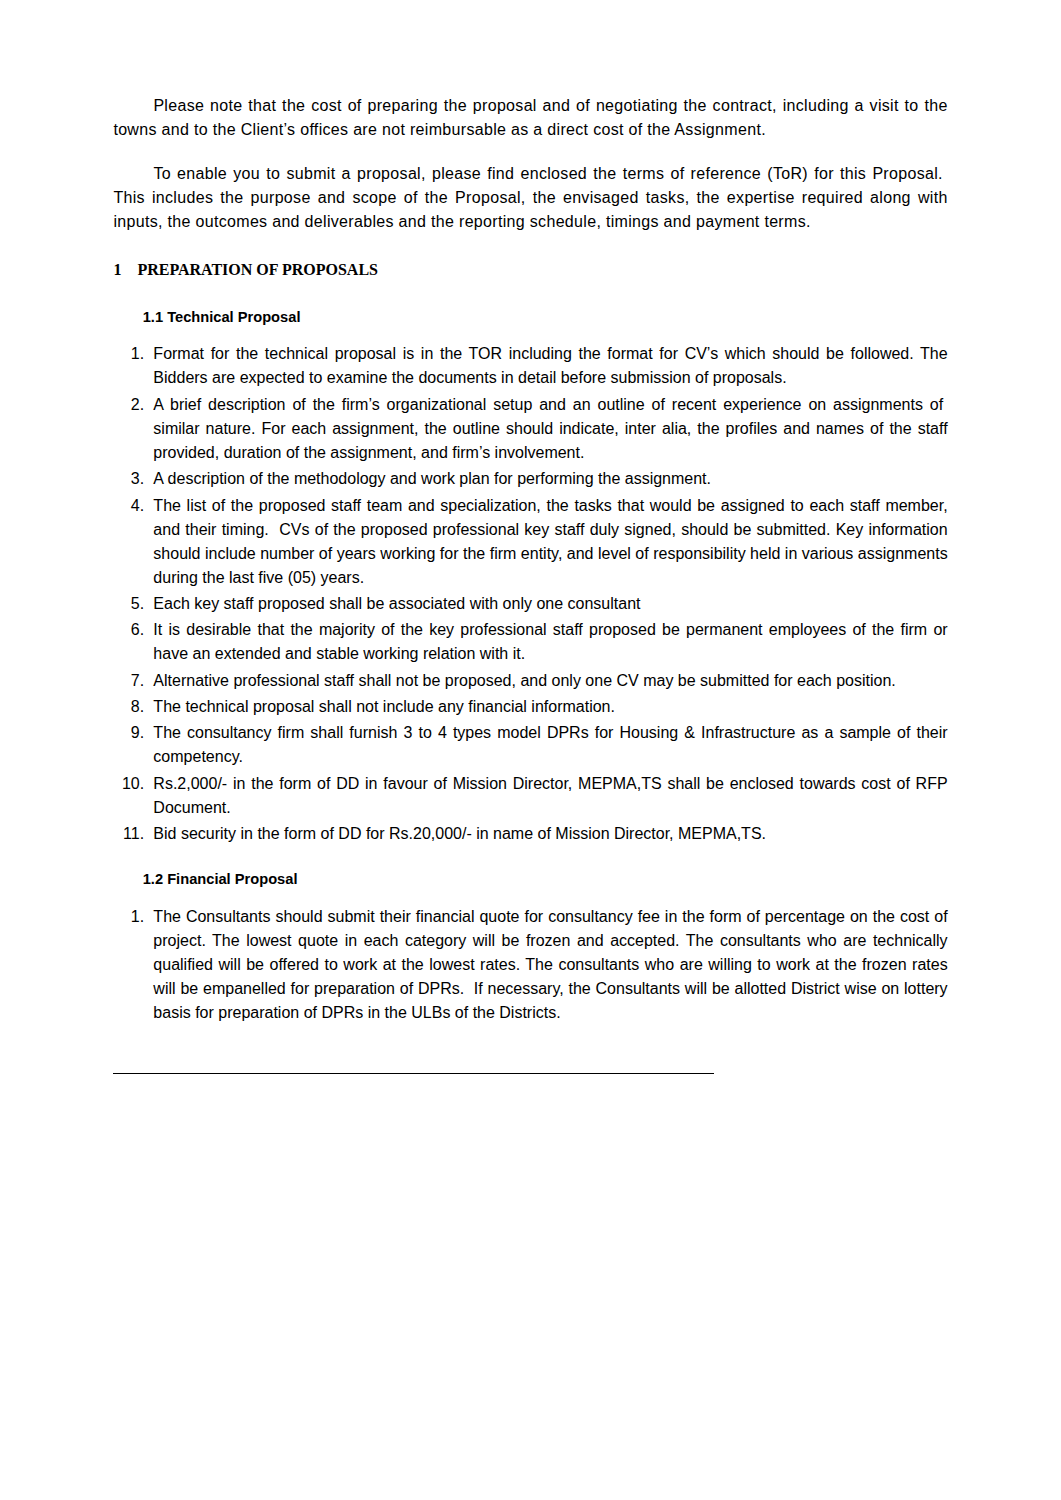Please note that the cost of preparing the proposal and of negotiating the contract, including a visit to the towns and to the Client’s offices are not reimbursable as a direct cost of the Assignment.
To enable you to submit a proposal, please find enclosed the terms of reference (ToR) for this Proposal. This includes the purpose and scope of the Proposal, the envisaged tasks, the expertise required along with inputs, the outcomes and deliverables and the reporting schedule, timings and payment terms.
1 PREPARATION OF PROPOSALS
1.1 Technical Proposal
Format for the technical proposal is in the TOR including the format for CV’s which should be followed. The Bidders are expected to examine the documents in detail before submission of proposals.
A brief description of the firm’s organizational setup and an outline of recent experience on assignments of similar nature. For each assignment, the outline should indicate, inter alia, the profiles and names of the staff provided, duration of the assignment, and firm’s involvement.
A description of the methodology and work plan for performing the assignment.
The list of the proposed staff team and specialization, the tasks that would be assigned to each staff member, and their timing. CVs of the proposed professional key staff duly signed, should be submitted. Key information should include number of years working for the firm entity, and level of responsibility held in various assignments during the last five (05) years.
Each key staff proposed shall be associated with only one consultant
It is desirable that the majority of the key professional staff proposed be permanent employees of the firm or have an extended and stable working relation with it.
Alternative professional staff shall not be proposed, and only one CV may be submitted for each position.
The technical proposal shall not include any financial information.
The consultancy firm shall furnish 3 to 4 types model DPRs for Housing & Infrastructure as a sample of their competency.
Rs.2,000/- in the form of DD in favour of Mission Director, MEPMA,TS shall be enclosed towards cost of RFP Document.
Bid security in the form of DD for Rs.20,000/- in name of Mission Director, MEPMA,TS.
1.2 Financial Proposal
The Consultants should submit their financial quote for consultancy fee in the form of percentage on the cost of project. The lowest quote in each category will be frozen and accepted. The consultants who are technically qualified will be offered to work at the lowest rates. The consultants who are willing to work at the frozen rates will be empanelled for preparation of DPRs. If necessary, the Consultants will be allotted District wise on lottery basis for preparation of DPRs in the ULBs of the Districts.